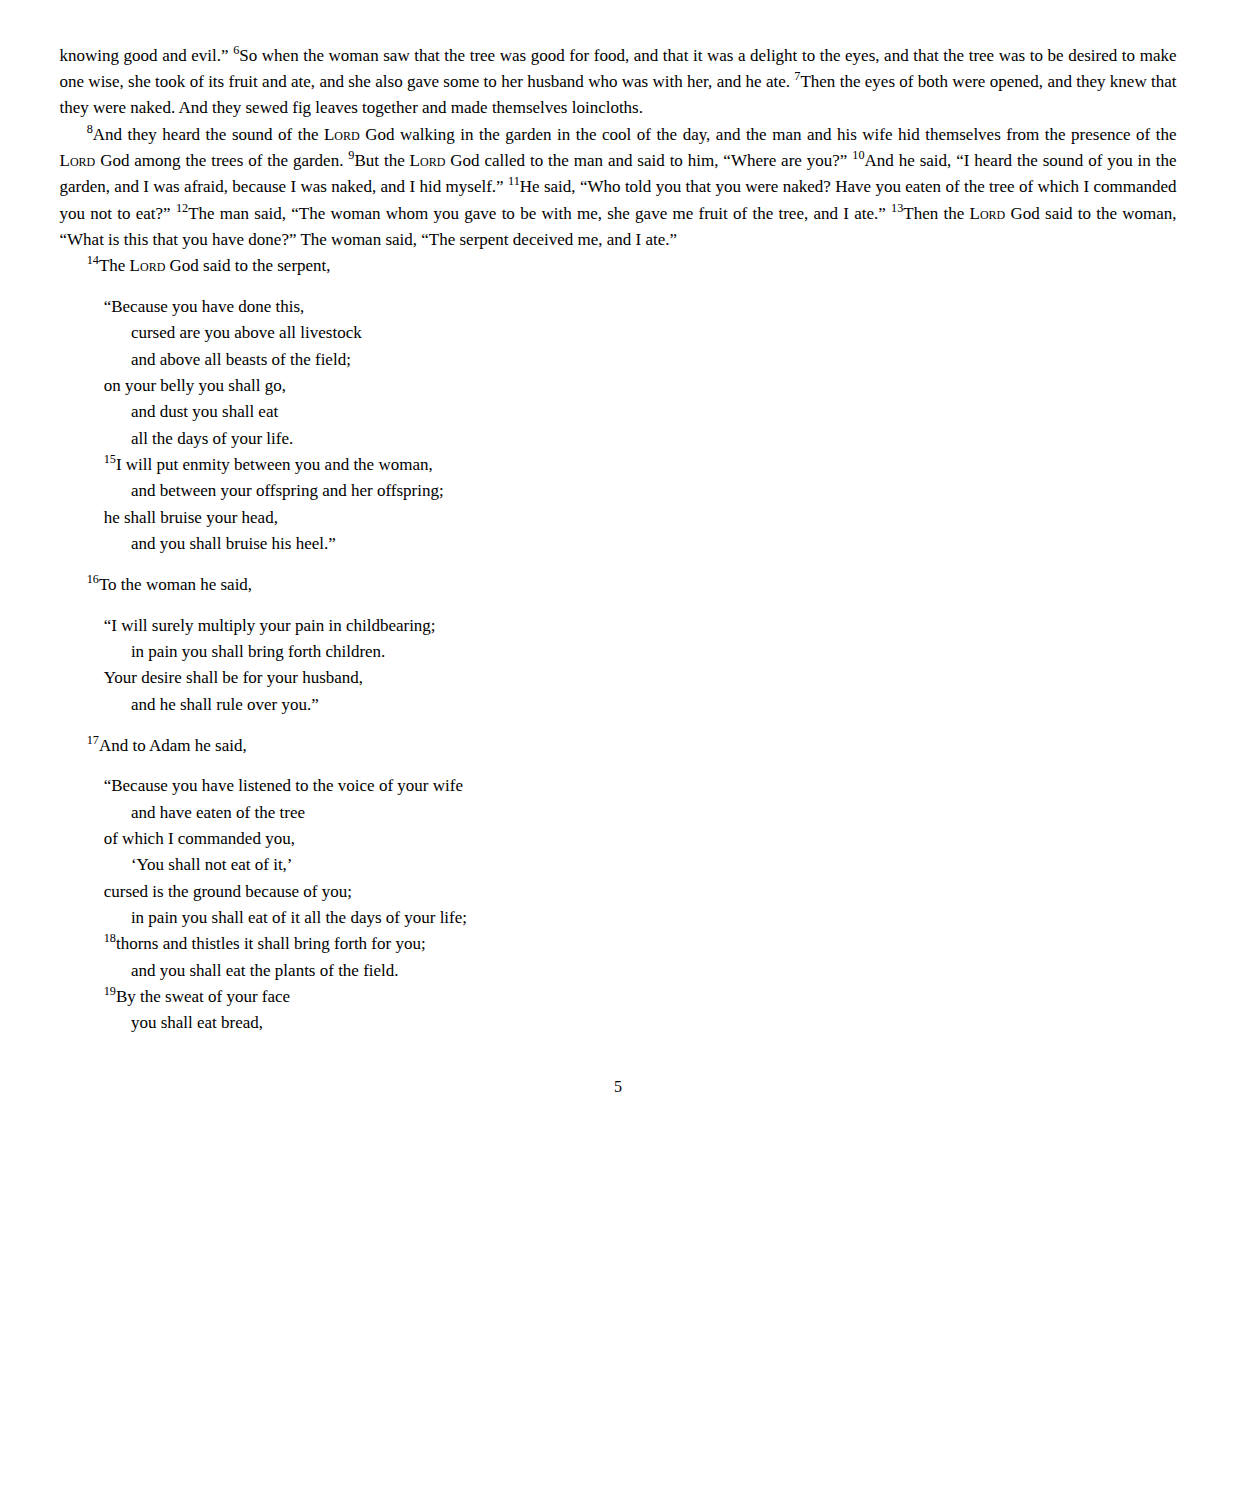knowing good and evil.” 6So when the woman saw that the tree was good for food, and that it was a delight to the eyes, and that the tree was to be desired to make one wise, she took of its fruit and ate, and she also gave some to her husband who was with her, and he ate. 7Then the eyes of both were opened, and they knew that they were naked. And they sewed fig leaves together and made themselves loincloths.
8And they heard the sound of the Lord God walking in the garden in the cool of the day, and the man and his wife hid themselves from the presence of the Lord God among the trees of the garden. 9But the Lord God called to the man and said to him, “Where are you?” 10And he said, “I heard the sound of you in the garden, and I was afraid, because I was naked, and I hid myself.” 11He said, “Who told you that you were naked? Have you eaten of the tree of which I commanded you not to eat?” 12The man said, “The woman whom you gave to be with me, she gave me fruit of the tree, and I ate.” 13Then the Lord God said to the woman, “What is this that you have done?” The woman said, “The serpent deceived me, and I ate.”
14The Lord God said to the serpent,
“Because you have done this,
cursed are you above all livestock
and above all beasts of the field;
on your belly you shall go,
and dust you shall eat
all the days of your life.
15I will put enmity between you and the woman,
and between your offspring and her offspring;
he shall bruise your head,
and you shall bruise his heel.”
16To the woman he said,
“I will surely multiply your pain in childbearing;
in pain you shall bring forth children.
Your desire shall be for your husband,
and he shall rule over you.”
17And to Adam he said,
“Because you have listened to the voice of your wife
and have eaten of the tree
of which I commanded you,
‘You shall not eat of it,’
cursed is the ground because of you;
in pain you shall eat of it all the days of your life;
18thorns and thistles it shall bring forth for you;
and you shall eat the plants of the field.
19By the sweat of your face
you shall eat bread,
5